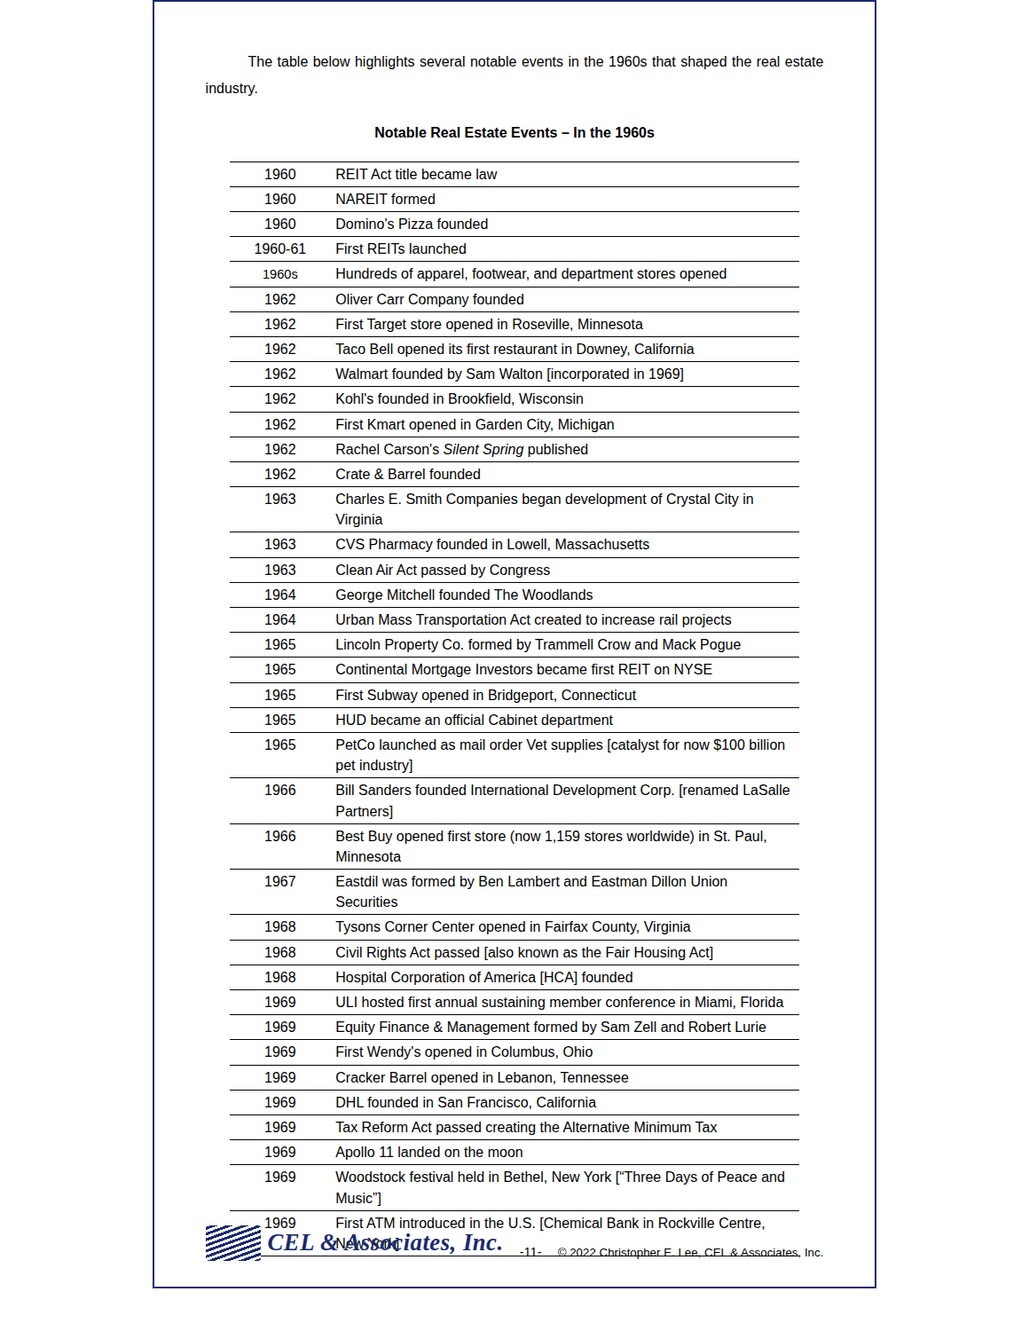The table below highlights several notable events in the 1960s that shaped the real estate industry.
Notable Real Estate Events – In the 1960s
| 1960 | REIT Act title became law |
| 1960 | NAREIT formed |
| 1960 | Domino's Pizza founded |
| 1960-61 | First REITs launched |
| 1960s | Hundreds of apparel, footwear, and department stores opened |
| 1962 | Oliver Carr Company founded |
| 1962 | First Target store opened in Roseville, Minnesota |
| 1962 | Taco Bell opened its first restaurant in Downey, California |
| 1962 | Walmart founded by Sam Walton [incorporated in 1969] |
| 1962 | Kohl's founded in Brookfield, Wisconsin |
| 1962 | First Kmart opened in Garden City, Michigan |
| 1962 | Rachel Carson's Silent Spring published |
| 1962 | Crate & Barrel founded |
| 1963 | Charles E. Smith Companies began development of Crystal City in Virginia |
| 1963 | CVS Pharmacy founded in Lowell, Massachusetts |
| 1963 | Clean Air Act passed by Congress |
| 1964 | George Mitchell founded The Woodlands |
| 1964 | Urban Mass Transportation Act created to increase rail projects |
| 1965 | Lincoln Property Co. formed by Trammell Crow and Mack Pogue |
| 1965 | Continental Mortgage Investors became first REIT on NYSE |
| 1965 | First Subway opened in Bridgeport, Connecticut |
| 1965 | HUD became an official Cabinet department |
| 1965 | PetCo launched as mail order Vet supplies [catalyst for now $100 billion pet industry] |
| 1966 | Bill Sanders founded International Development Corp. [renamed LaSalle Partners] |
| 1966 | Best Buy opened first store (now 1,159 stores worldwide) in St. Paul, Minnesota |
| 1967 | Eastdil was formed by Ben Lambert and Eastman Dillon Union Securities |
| 1968 | Tysons Corner Center opened in Fairfax County, Virginia |
| 1968 | Civil Rights Act passed [also known as the Fair Housing Act] |
| 1968 | Hospital Corporation of America [HCA] founded |
| 1969 | ULI hosted first annual sustaining member conference in Miami, Florida |
| 1969 | Equity Finance & Management formed by Sam Zell and Robert Lurie |
| 1969 | First Wendy's opened in Columbus, Ohio |
| 1969 | Cracker Barrel opened in Lebanon, Tennessee |
| 1969 | DHL founded in San Francisco, California |
| 1969 | Tax Reform Act passed creating the Alternative Minimum Tax |
| 1969 | Apollo 11 landed on the moon |
| 1969 | Woodstock festival held in Bethel, New York [“Three Days of Peace and Music”] |
| 1969 | First ATM introduced in the U.S. [Chemical Bank in Rockville Centre, New York] |
CEL & Associates, Inc.
-11-
© 2022 Christopher E. Lee, CEL & Associates, Inc.